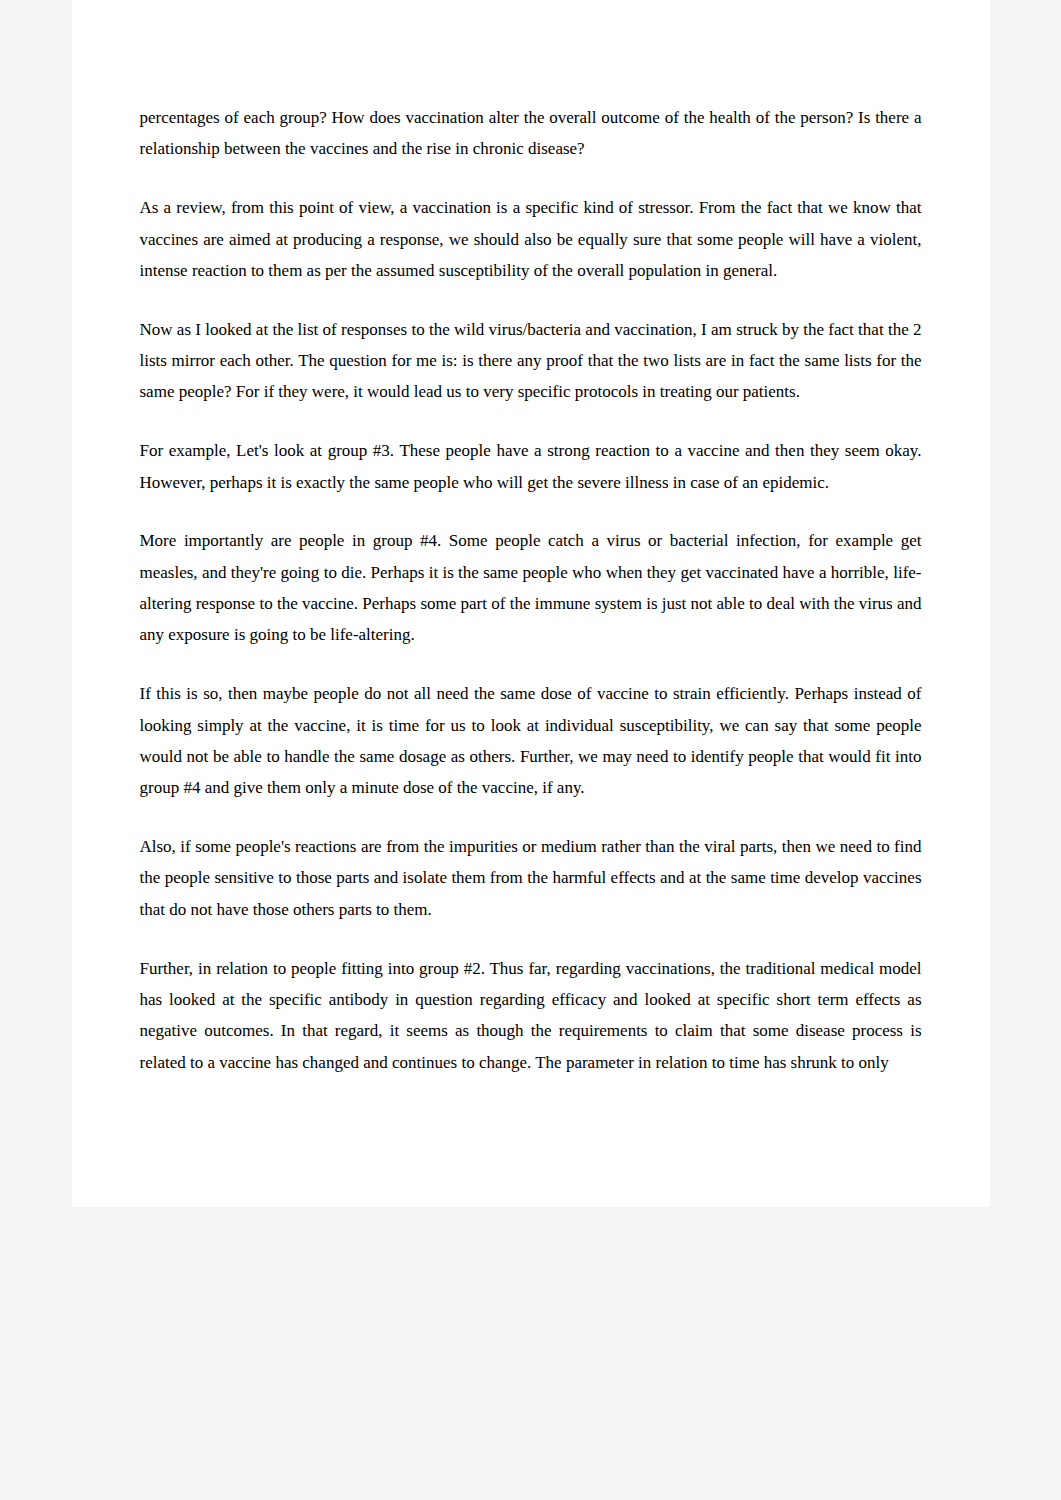percentages of each group? How does vaccination alter the overall outcome of the health of the person? Is there a relationship between the vaccines and the rise in chronic disease?
As a review, from this point of view, a vaccination is a specific kind of stressor. From the fact that we know that vaccines are aimed at producing a response, we should also be equally sure that some people will have a violent, intense reaction to them as per the assumed susceptibility of the overall population in general.
Now as I looked at the list of responses to the wild virus/bacteria and vaccination, I am struck by the fact that the 2 lists mirror each other. The question for me is: is there any proof that the two lists are in fact the same lists for the same people? For if they were, it would lead us to very specific protocols in treating our patients.
For example, Let's look at group #3. These people have a strong reaction to a vaccine and then they seem okay. However, perhaps it is exactly the same people who will get the severe illness in case of an epidemic.
More importantly are people in group #4. Some people catch a virus or bacterial infection, for example get measles, and they're going to die. Perhaps it is the same people who when they get vaccinated have a horrible, life-altering response to the vaccine. Perhaps some part of the immune system is just not able to deal with the virus and any exposure is going to be life-altering.
If this is so, then maybe people do not all need the same dose of vaccine to strain efficiently. Perhaps instead of looking simply at the vaccine, it is time for us to look at individual susceptibility, we can say that some people would not be able to handle the same dosage as others. Further, we may need to identify people that would fit into group #4 and give them only a minute dose of the vaccine, if any.
Also, if some people's reactions are from the impurities or medium rather than the viral parts, then we need to find the people sensitive to those parts and isolate them from the harmful effects and at the same time develop vaccines that do not have those others parts to them.
Further, in relation to people fitting into group #2. Thus far, regarding vaccinations, the traditional medical model has looked at the specific antibody in question regarding efficacy and looked at specific short term effects as negative outcomes. In that regard, it seems as though the requirements to claim that some disease process is related to a vaccine has changed and continues to change. The parameter in relation to time has shrunk to only